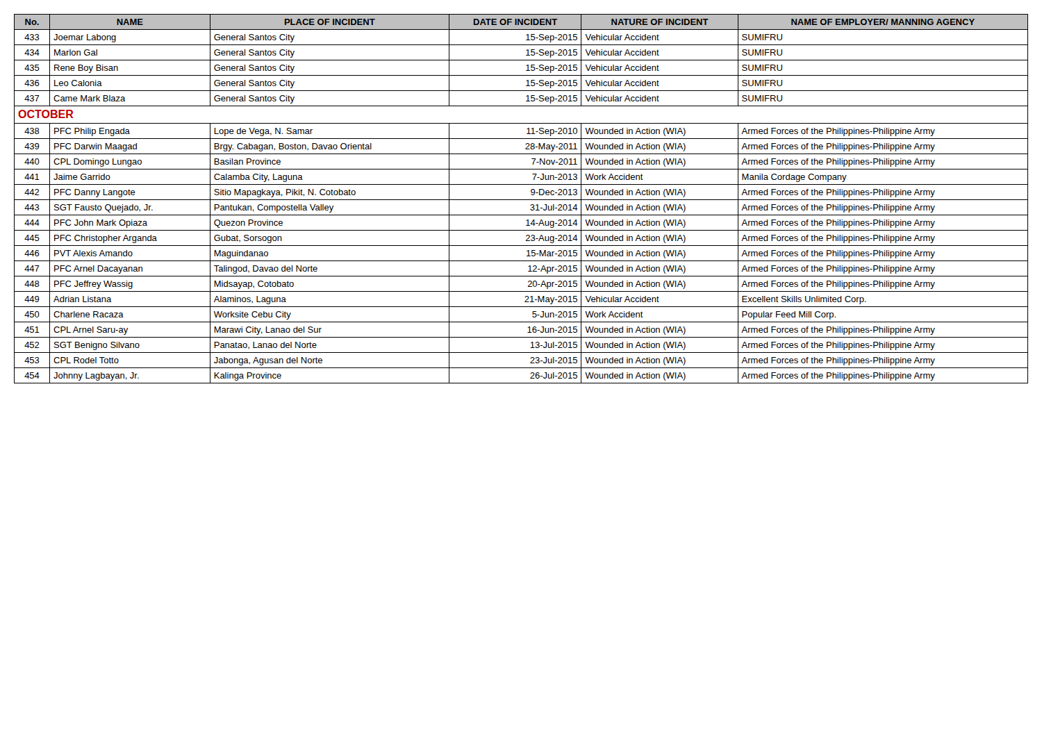| No. | NAME | PLACE OF INCIDENT | DATE OF INCIDENT | NATURE OF INCIDENT | NAME OF EMPLOYER/ MANNING AGENCY |
| --- | --- | --- | --- | --- | --- |
| 433 | Joemar Labong | General Santos City | 15-Sep-2015 | Vehicular Accident | SUMIFRU |
| 434 | Marlon Gal | General Santos City | 15-Sep-2015 | Vehicular Accident | SUMIFRU |
| 435 | Rene Boy Bisan | General Santos City | 15-Sep-2015 | Vehicular Accident | SUMIFRU |
| 436 | Leo Calonia | General Santos City | 15-Sep-2015 | Vehicular Accident | SUMIFRU |
| 437 | Came Mark Blaza | General Santos City | 15-Sep-2015 | Vehicular Accident | SUMIFRU |
| OCTOBER |
| 438 | PFC Philip Engada | Lope de Vega, N. Samar | 11-Sep-2010 | Wounded in Action (WIA) | Armed Forces of the Philippines-Philippine Army |
| 439 | PFC Darwin Maagad | Brgy. Cabagan, Boston, Davao Oriental | 28-May-2011 | Wounded in Action (WIA) | Armed Forces of the Philippines-Philippine Army |
| 440 | CPL Domingo Lungao | Basilan Province | 7-Nov-2011 | Wounded in Action (WIA) | Armed Forces of the Philippines-Philippine Army |
| 441 | Jaime Garrido | Calamba City, Laguna | 7-Jun-2013 | Work Accident | Manila Cordage Company |
| 442 | PFC Danny Langote | Sitio Mapagkaya, Pikit, N. Cotobato | 9-Dec-2013 | Wounded in Action (WIA) | Armed Forces of the Philippines-Philippine Army |
| 443 | SGT Fausto Quejado, Jr. | Pantukan, Compostella Valley | 31-Jul-2014 | Wounded in Action (WIA) | Armed Forces of the Philippines-Philippine Army |
| 444 | PFC John Mark Opiaza | Quezon Province | 14-Aug-2014 | Wounded in Action (WIA) | Armed Forces of the Philippines-Philippine Army |
| 445 | PFC Christopher Arganda | Gubat, Sorsogon | 23-Aug-2014 | Wounded in Action (WIA) | Armed Forces of the Philippines-Philippine Army |
| 446 | PVT Alexis Amando | Maguindanao | 15-Mar-2015 | Wounded in Action (WIA) | Armed Forces of the Philippines-Philippine Army |
| 447 | PFC Arnel Dacayanan | Talingod, Davao del Norte | 12-Apr-2015 | Wounded in Action (WIA) | Armed Forces of the Philippines-Philippine Army |
| 448 | PFC Jeffrey Wassig | Midsayap, Cotobato | 20-Apr-2015 | Wounded in Action (WIA) | Armed Forces of the Philippines-Philippine Army |
| 449 | Adrian Listana | Alaminos, Laguna | 21-May-2015 | Vehicular Accident | Excellent Skills Unlimited Corp. |
| 450 | Charlene Racaza | Worksite Cebu City | 5-Jun-2015 | Work Accident | Popular Feed Mill Corp. |
| 451 | CPL Arnel Saru-ay | Marawi City, Lanao del Sur | 16-Jun-2015 | Wounded in Action (WIA) | Armed Forces of the Philippines-Philippine Army |
| 452 | SGT Benigno Silvano | Panatao, Lanao del Norte | 13-Jul-2015 | Wounded in Action (WIA) | Armed Forces of the Philippines-Philippine Army |
| 453 | CPL Rodel Totto | Jabonga, Agusan del Norte | 23-Jul-2015 | Wounded in Action (WIA) | Armed Forces of the Philippines-Philippine Army |
| 454 | Johnny Lagbayan, Jr. | Kalinga Province | 26-Jul-2015 | Wounded in Action (WIA) | Armed Forces of the Philippines-Philippine Army |